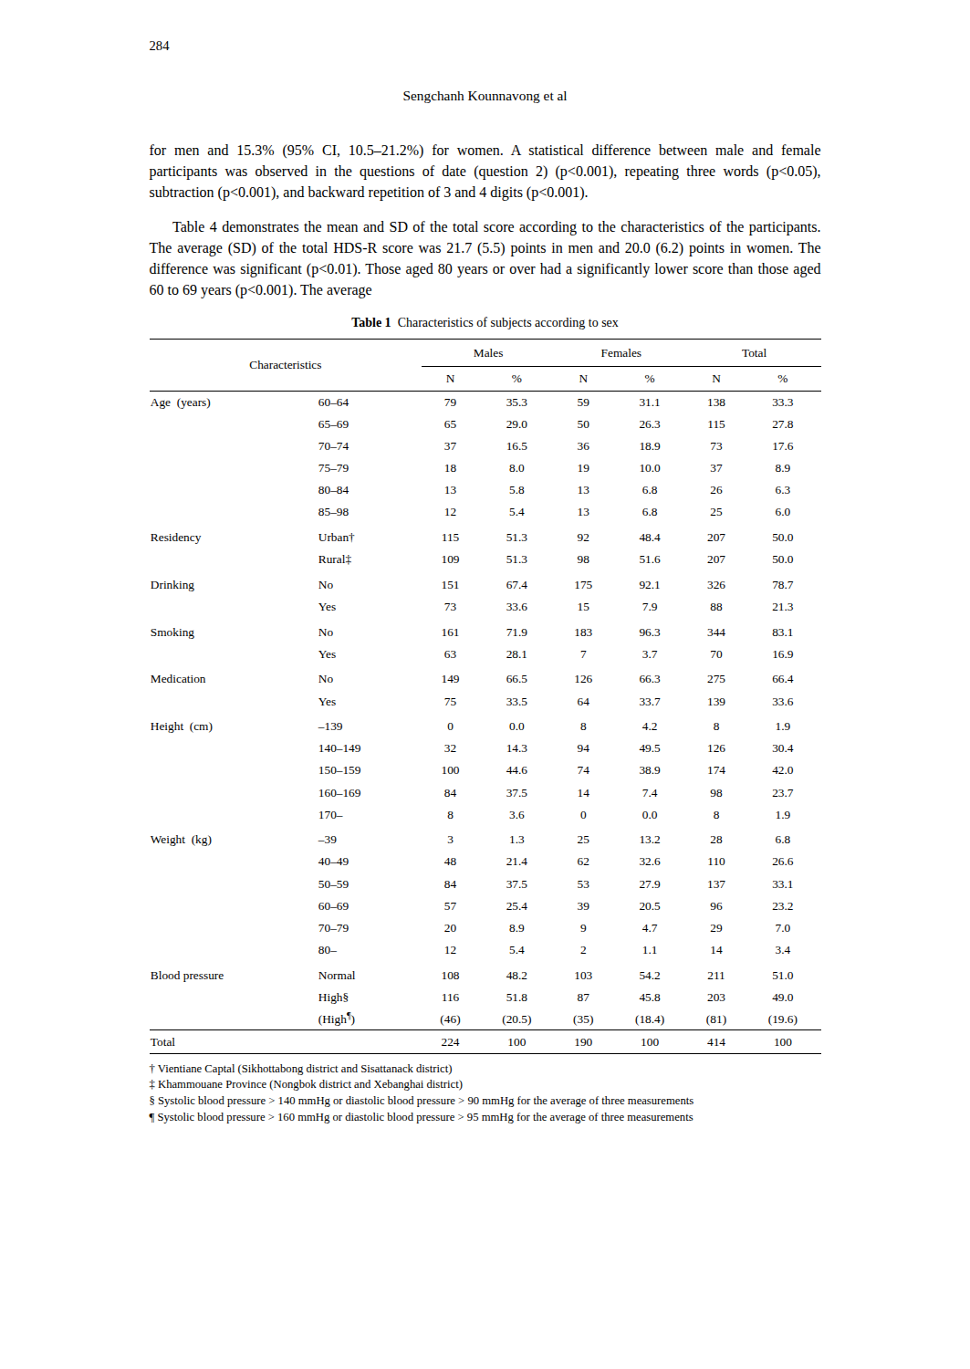284
Sengchanh Kounnavong et al
for men and 15.3% (95% CI, 10.5–21.2%) for women. A statistical difference between male and female participants was observed in the questions of date (question 2) (p<0.001), repeating three words (p<0.05), subtraction (p<0.001), and backward repetition of 3 and 4 digits (p<0.001).
Table 4 demonstrates the mean and SD of the total score according to the characteristics of the participants. The average (SD) of the total HDS-R score was 21.7 (5.5) points in men and 20.0 (6.2) points in women. The difference was significant (p<0.01). Those aged 80 years or over had a significantly lower score than those aged 60 to 69 years (p<0.001). The average
Table 1 Characteristics of subjects according to sex
| Characteristics | Males | Females | Total |
| --- | --- | --- | --- |
| N | % | N | % | N | % |
| Age (years) | 60–64 | 79 | 35.3 | 59 | 31.1 | 138 | 33.3 |
| | 65–69 | 65 | 29.0 | 50 | 26.3 | 115 | 27.8 |
| | 70–74 | 37 | 16.5 | 36 | 18.9 | 73 | 17.6 |
| | 75–79 | 18 | 8.0 | 19 | 10.0 | 37 | 8.9 |
| | 80–84 | 13 | 5.8 | 13 | 6.8 | 26 | 6.3 |
| | 85–98 | 12 | 5.4 | 13 | 6.8 | 25 | 6.0 |
| Residency | Urban† | 115 | 51.3 | 92 | 48.4 | 207 | 50.0 |
| | Rural‡ | 109 | 51.3 | 98 | 51.6 | 207 | 50.0 |
| Drinking | No | 151 | 67.4 | 175 | 92.1 | 326 | 78.7 |
| | Yes | 73 | 33.6 | 15 | 7.9 | 88 | 21.3 |
| Smoking | No | 161 | 71.9 | 183 | 96.3 | 344 | 83.1 |
| | Yes | 63 | 28.1 | 7 | 3.7 | 70 | 16.9 |
| Medication | No | 149 | 66.5 | 126 | 66.3 | 275 | 66.4 |
| | Yes | 75 | 33.5 | 64 | 33.7 | 139 | 33.6 |
| Height (cm) | –139 | 0 | 0.0 | 8 | 4.2 | 8 | 1.9 |
| | 140–149 | 32 | 14.3 | 94 | 49.5 | 126 | 30.4 |
| | 150–159 | 100 | 44.6 | 74 | 38.9 | 174 | 42.0 |
| | 160–169 | 84 | 37.5 | 14 | 7.4 | 98 | 23.7 |
| | 170– | 8 | 3.6 | 0 | 0.0 | 8 | 1.9 |
| Weight (kg) | –39 | 3 | 1.3 | 25 | 13.2 | 28 | 6.8 |
| | 40–49 | 48 | 21.4 | 62 | 32.6 | 110 | 26.6 |
| | 50–59 | 84 | 37.5 | 53 | 27.9 | 137 | 33.1 |
| | 60–69 | 57 | 25.4 | 39 | 20.5 | 96 | 23.2 |
| | 70–79 | 20 | 8.9 | 9 | 4.7 | 29 | 7.0 |
| | 80– | 12 | 5.4 | 2 | 1.1 | 14 | 3.4 |
| Blood pressure | Normal | 108 | 48.2 | 103 | 54.2 | 211 | 51.0 |
| | High§ | 116 | 51.8 | 87 | 45.8 | 203 | 49.0 |
| | (High ¶ ) | (46) | (20.5) | (35) | (18.4) | (81) | (19.6) |
| Total | | 224 | 100 | 190 | 100 | 414 | 100 |
† Vientiane Captal (Sikhottabong district and Sisattanack district)
‡ Khammouane Province (Nongbok district and Xebanghai district)
§ Systolic blood pressure > 140 mmHg or diastolic blood pressure > 90 mmHg for the average of three measurements
¶ Systolic blood pressure > 160 mmHg or diastolic blood pressure > 95 mmHg for the average of three measurements